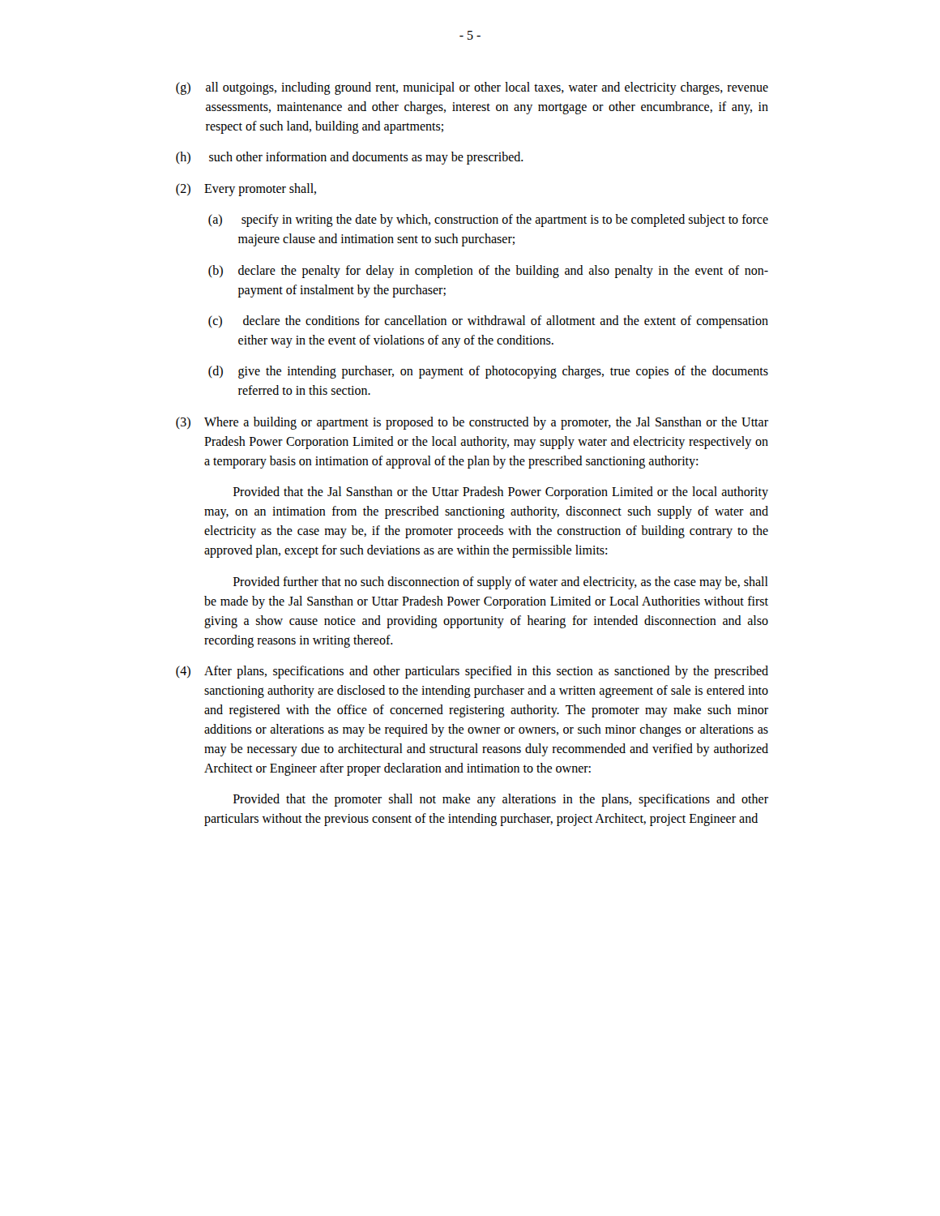- 5 -
(g) all outgoings, including ground rent, municipal or other local taxes, water and electricity charges, revenue assessments, maintenance and other charges, interest on any mortgage or other encumbrance, if any, in respect of such land, building and apartments;
(h) such other information and documents as may be prescribed.
(2) Every promoter shall,
(a) specify in writing the date by which, construction of the apartment is to be completed subject to force majeure clause and intimation sent to such purchaser;
(b) declare the penalty for delay in completion of the building and also penalty in the event of non-payment of instalment by the purchaser;
(c) declare the conditions for cancellation or withdrawal of allotment and the extent of compensation either way in the event of violations of any of the conditions.
(d) give the intending purchaser, on payment of photocopying charges, true copies of the documents referred to in this section.
(3) Where a building or apartment is proposed to be constructed by a promoter, the Jal Sansthan or the Uttar Pradesh Power Corporation Limited or the local authority, may supply water and electricity respectively on a temporary basis on intimation of approval of the plan by the prescribed sanctioning authority:
Provided that the Jal Sansthan or the Uttar Pradesh Power Corporation Limited or the local authority may, on an intimation from the prescribed sanctioning authority, disconnect such supply of water and electricity as the case may be, if the promoter proceeds with the construction of building contrary to the approved plan, except for such deviations as are within the permissible limits:
Provided further that no such disconnection of supply of water and electricity, as the case may be, shall be made by the Jal Sansthan or Uttar Pradesh Power Corporation Limited or Local Authorities without first giving a show cause notice and providing opportunity of hearing for intended disconnection and also recording reasons in writing thereof.
(4) After plans, specifications and other particulars specified in this section as sanctioned by the prescribed sanctioning authority are disclosed to the intending purchaser and a written agreement of sale is entered into and registered with the office of concerned registering authority. The promoter may make such minor additions or alterations as may be required by the owner or owners, or such minor changes or alterations as may be necessary due to architectural and structural reasons duly recommended and verified by authorized Architect or Engineer after proper declaration and intimation to the owner:
Provided that the promoter shall not make any alterations in the plans, specifications and other particulars without the previous consent of the intending purchaser, project Architect, project Engineer and